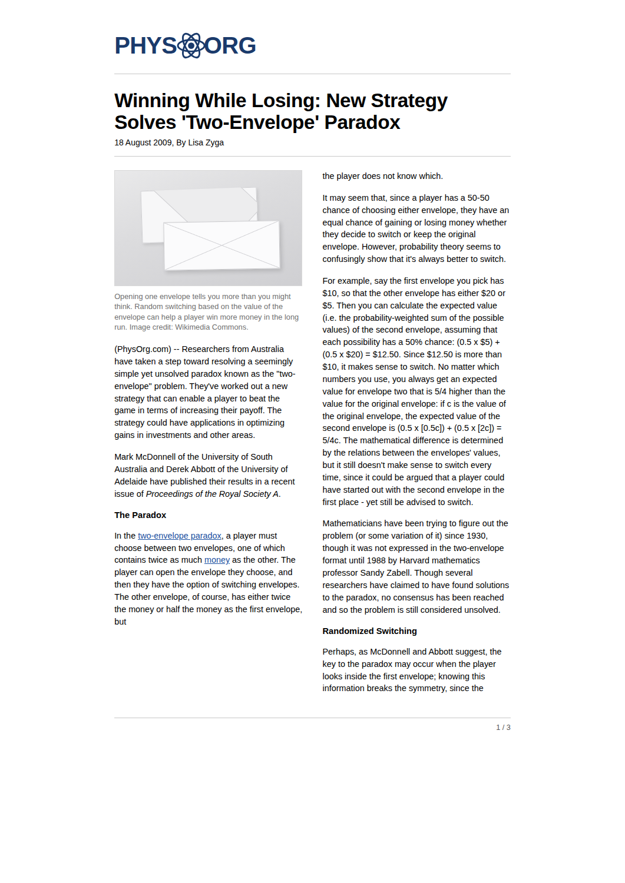PHYS ORG
Winning While Losing: New Strategy Solves 'Two-Envelope' Paradox
18 August 2009, By Lisa Zyga
Opening one envelope tells you more than you might think. Random switching based on the value of the envelope can help a player win more money in the long run. Image credit: Wikimedia Commons.
(PhysOrg.com) -- Researchers from Australia have taken a step toward resolving a seemingly simple yet unsolved paradox known as the "two-envelope" problem. They've worked out a new strategy that can enable a player to beat the game in terms of increasing their payoff. The strategy could have applications in optimizing gains in investments and other areas.
Mark McDonnell of the University of South Australia and Derek Abbott of the University of Adelaide have published their results in a recent issue of Proceedings of the Royal Society A.
The Paradox
In the two-envelope paradox, a player must choose between two envelopes, one of which contains twice as much money as the other. The player can open the envelope they choose, and then they have the option of switching envelopes. The other envelope, of course, has either twice the money or half the money as the first envelope, but
the player does not know which.
It may seem that, since a player has a 50-50 chance of choosing either envelope, they have an equal chance of gaining or losing money whether they decide to switch or keep the original envelope. However, probability theory seems to confusingly show that it's always better to switch.
For example, say the first envelope you pick has $10, so that the other envelope has either $20 or $5. Then you can calculate the expected value (i.e. the probability-weighted sum of the possible values) of the second envelope, assuming that each possibility has a 50% chance: (0.5 x $5) + (0.5 x $20) = $12.50. Since $12.50 is more than $10, it makes sense to switch. No matter which numbers you use, you always get an expected value for envelope two that is 5/4 higher than the value for the original envelope: if c is the value of the original envelope, the expected value of the second envelope is (0.5 x [0.5c]) + (0.5 x [2c]) = 5/4c. The mathematical difference is determined by the relations between the envelopes' values, but it still doesn't make sense to switch every time, since it could be argued that a player could have started out with the second envelope in the first place - yet still be advised to switch.
Mathematicians have been trying to figure out the problem (or some variation of it) since 1930, though it was not expressed in the two-envelope format until 1988 by Harvard mathematics professor Sandy Zabell. Though several researchers have claimed to have found solutions to the paradox, no consensus has been reached and so the problem is still considered unsolved.
Randomized Switching
Perhaps, as McDonnell and Abbott suggest, the key to the paradox may occur when the player looks inside the first envelope; knowing this information breaks the symmetry, since the
1 / 3